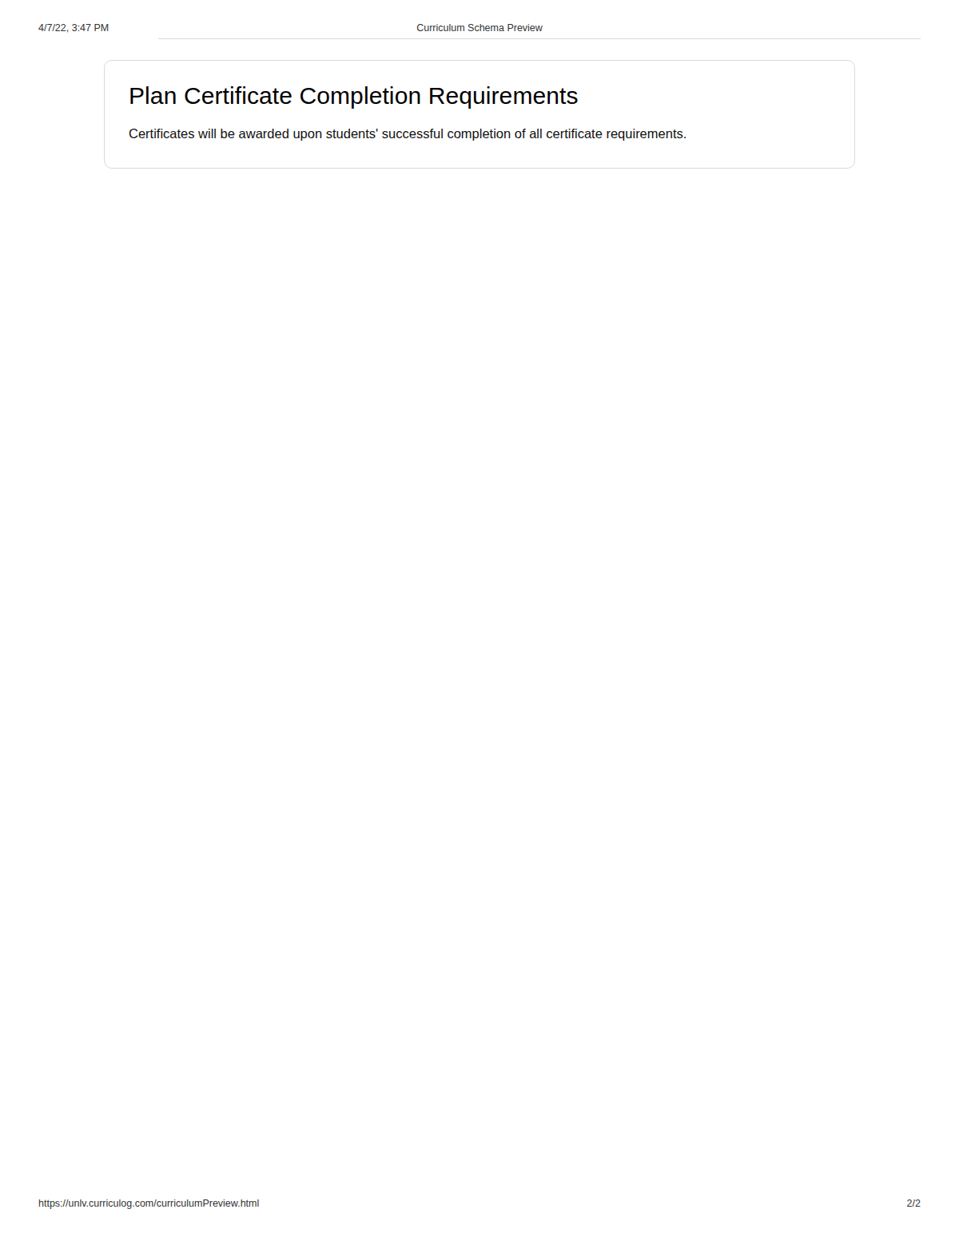4/7/22, 3:47 PM Curriculum Schema Preview
Plan Certificate Completion Requirements
Certificates will be awarded upon students' successful completion of all certificate requirements.
https://unlv.curriculog.com/curriculumPreview.html 2/2